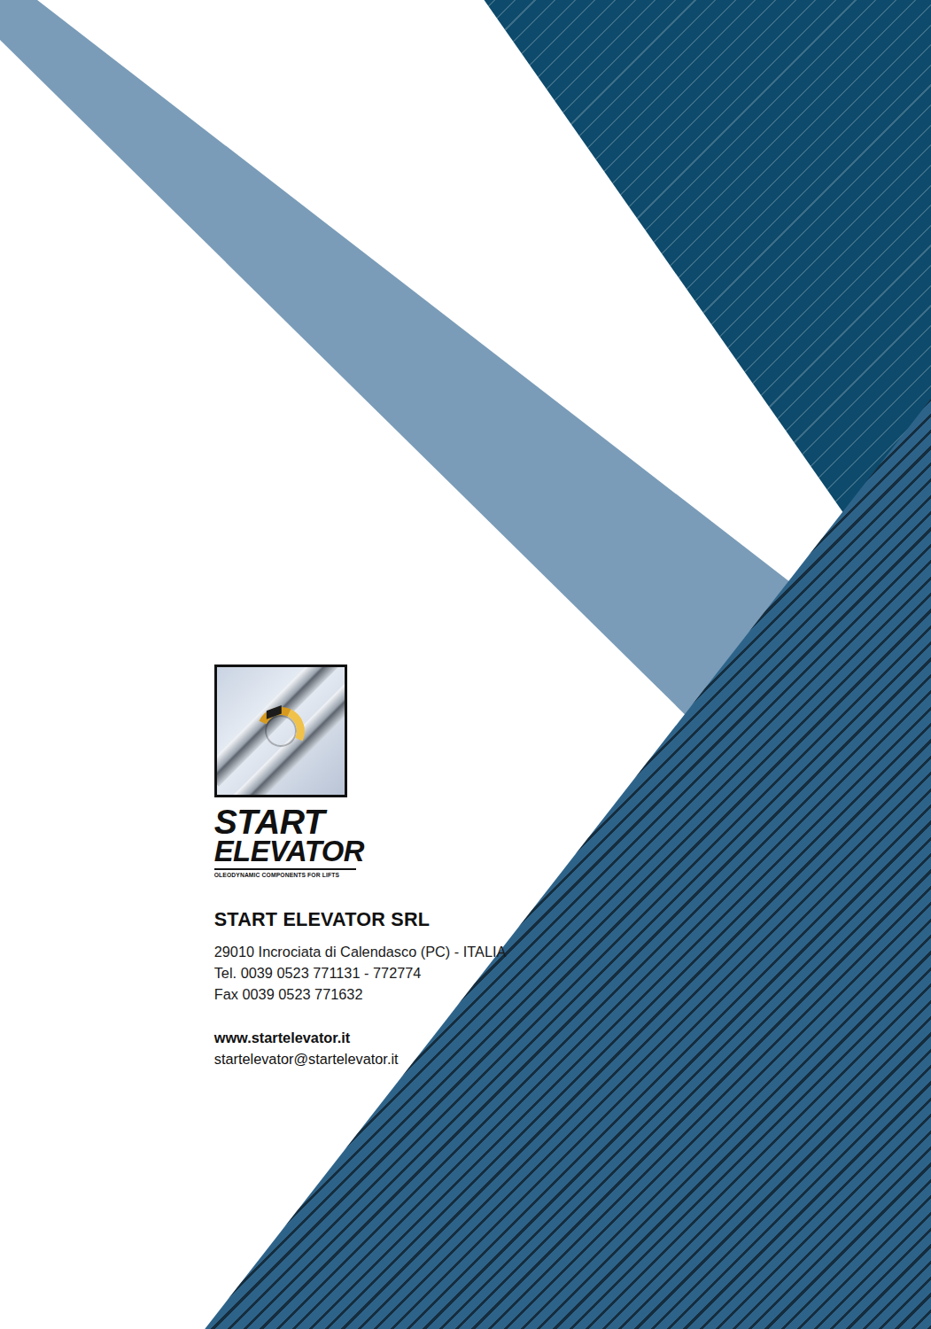Start Elevator Oleodynamic components for lifts
START ELEVATOR SRL
29010 Incrociata di Calendasco (PC) - ITALIA
Tel. 0039 0523 771131 - 772774
Fax 0039 0523 771632
www.startelevator.it
startelevator@startelevator.it